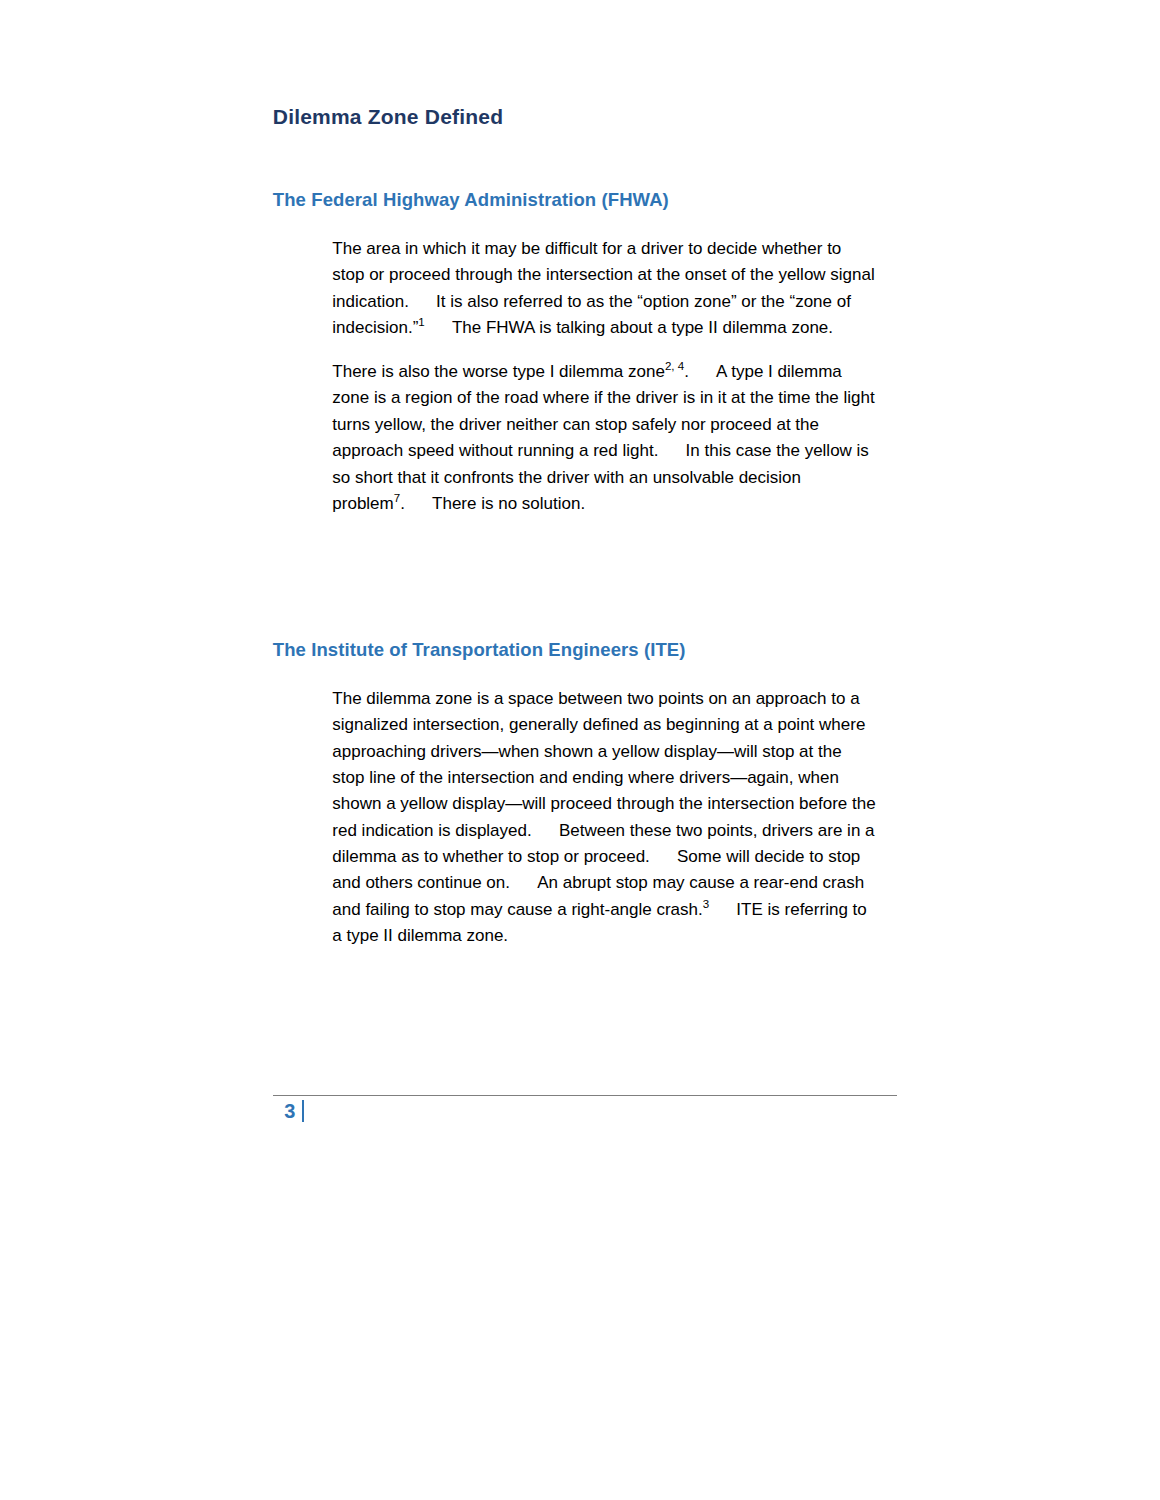Dilemma Zone Defined
The Federal Highway Administration (FHWA)
The area in which it may be difficult for a driver to decide whether to stop or proceed through the intersection at the onset of the yellow signal indication. It is also referred to as the “option zone” or the “zone of indecision.”1 The FHWA is talking about a type II dilemma zone.
There is also the worse type I dilemma zone2, 4. A type I dilemma zone is a region of the road where if the driver is in it at the time the light turns yellow, the driver neither can stop safely nor proceed at the approach speed without running a red light. In this case the yellow is so short that it confronts the driver with an unsolvable decision problem7. There is no solution.
The Institute of Transportation Engineers (ITE)
The dilemma zone is a space between two points on an approach to a signalized intersection, generally defined as beginning at a point where approaching drivers—when shown a yellow display—will stop at the stop line of the intersection and ending where drivers—again, when shown a yellow display—will proceed through the intersection before the red indication is displayed. Between these two points, drivers are in a dilemma as to whether to stop or proceed. Some will decide to stop and others continue on. An abrupt stop may cause a rear-end crash and failing to stop may cause a right-angle crash.3 ITE is referring to a type II dilemma zone.
3